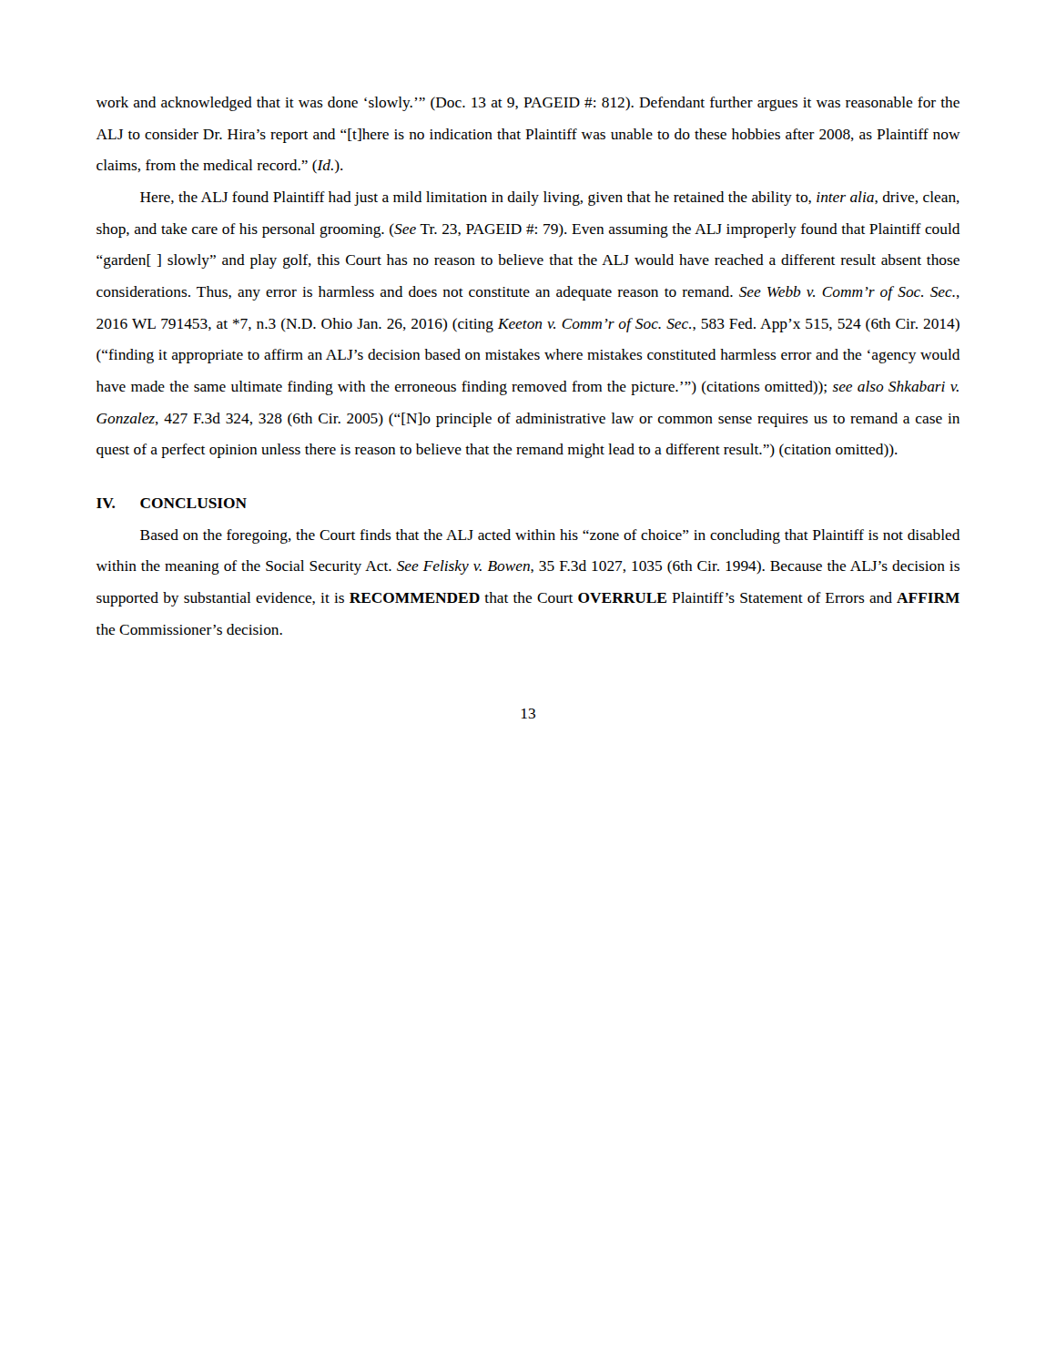work and acknowledged that it was done ‘slowly.’” (Doc. 13 at 9, PAGEID #: 812). Defendant further argues it was reasonable for the ALJ to consider Dr. Hira’s report and “[t]here is no indication that Plaintiff was unable to do these hobbies after 2008, as Plaintiff now claims, from the medical record.” (Id.).
Here, the ALJ found Plaintiff had just a mild limitation in daily living, given that he retained the ability to, inter alia, drive, clean, shop, and take care of his personal grooming. (See Tr. 23, PAGEID #: 79). Even assuming the ALJ improperly found that Plaintiff could “garden[ ] slowly” and play golf, this Court has no reason to believe that the ALJ would have reached a different result absent those considerations. Thus, any error is harmless and does not constitute an adequate reason to remand. See Webb v. Comm’r of Soc. Sec., 2016 WL 791453, at *7, n.3 (N.D. Ohio Jan. 26, 2016) (citing Keeton v. Comm’r of Soc. Sec., 583 Fed. App’x 515, 524 (6th Cir. 2014) (“finding it appropriate to affirm an ALJ’s decision based on mistakes where mistakes constituted harmless error and the ‘agency would have made the same ultimate finding with the erroneous finding removed from the picture.’”) (citations omitted)); see also Shkabari v. Gonzalez, 427 F.3d 324, 328 (6th Cir. 2005) (“[N]o principle of administrative law or common sense requires us to remand a case in quest of a perfect opinion unless there is reason to believe that the remand might lead to a different result.”) (citation omitted)).
IV. CONCLUSION
Based on the foregoing, the Court finds that the ALJ acted within his “zone of choice” in concluding that Plaintiff is not disabled within the meaning of the Social Security Act. See Felisky v. Bowen, 35 F.3d 1027, 1035 (6th Cir. 1994). Because the ALJ’s decision is supported by substantial evidence, it is RECOMMENDED that the Court OVERRULE Plaintiff’s Statement of Errors and AFFIRM the Commissioner’s decision.
13